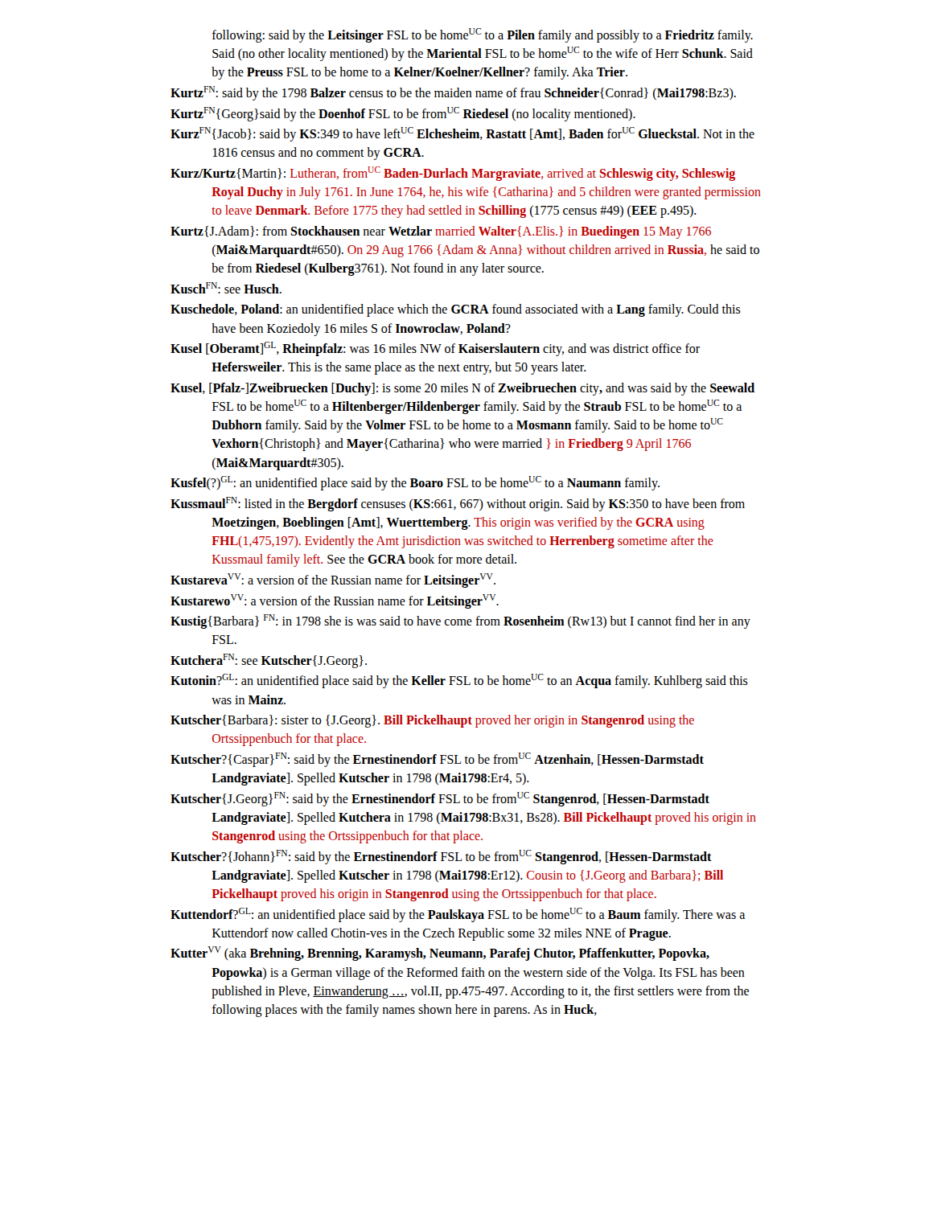following: said by the Leitsinger FSL to be homeUC to a Pilen family and possibly to a Friedritz family. Said (no other locality mentioned) by the Mariental FSL to be homeUC to the wife of Herr Schunk. Said by the Preuss FSL to be home to a Kelner/Koelner/Kellner? family. Aka Trier.
KurtzFN: said by the 1798 Balzer census to be the maiden name of frau Schneider{Conrad} (Mai1798:Bz3).
KurtzFN{Georg}said by the Doenhof FSL to be fromUC Riedesel (no locality mentioned).
KurzFN{Jacob}: said by KS:349 to have leftUC Elchesheim, Rastatt [Amt], Baden forUC Glueckstal. Not in the 1816 census and no comment by GCRA.
Kurz/Kurtz{Martin}: Lutheran, fromUC Baden-Durlach Margraviate, arrived at Schleswig city, Schleswig Royal Duchy in July 1761. In June 1764, he, his wife {Catharina} and 5 children were granted permission to leave Denmark. Before 1775 they had settled in Schilling (1775 census #49) (EEE p.495).
Kurtz{J.Adam}: from Stockhausen near Wetzlar married Walter{A.Elis.} in Buedingen 15 May 1766 (Mai&Marquardt#650). On 29 Aug 1766 {Adam & Anna} without children arrived in Russia, he said to be from Riedesel (Kulberg3761). Not found in any later source.
KuschFN: see Husch.
Kuschedole, Poland: an unidentified place which the GCRA found associated with a Lang family. Could this have been Koziedoly 16 miles S of Inowroclaw, Poland?
Kusel [Oberamt]GL, Rheinpfalz: was 16 miles NW of Kaiserslautern city, and was district office for Hefersweiler. This is the same place as the next entry, but 50 years later.
Kusel, [Pfalz-]Zweibruecken [Duchy]: is some 20 miles N of Zweibruechen city, and was said by the Seewald FSL to be homeUC to a Hiltenberger/Hildenberger family. Said by the Straub FSL to be homeUC to a Dubhorn family. Said by the Volmer FSL to be home to a Mosmann family. Said to be home toUC Vexhorn{Christoph} and Mayer{Catharina} who were married } in Friedberg 9 April 1766 (Mai&Marquardt#305).
Kusfel(?)GL: an unidentified place said by the Boaro FSL to be homeUC to a Naumann family.
KussmaulFN: listed in the Bergdorf censuses (KS:661, 667) without origin. Said by KS:350 to have been from Moetzingen, Boeblingen [Amt], Wuerttemberg. This origin was verified by the GCRA using FHL(1,475,197). Evidently the Amt jurisdiction was switched to Herrenberg sometime after the Kussmaul family left. See the GCRA book for more detail.
KustarevaVV: a version of the Russian name for LeitsingerVV.
KustarewoVV: a version of the Russian name for LeitsingerVV.
Kustig{Barbara} FN: in 1798 she is was said to have come from Rosenheim (Rw13) but I cannot find her in any FSL.
KutcheraFN: see Kutscher{J.Georg}.
Kutonin?GL: an unidentified place said by the Keller FSL to be homeUC to an Acqua family. Kuhlberg said this was in Mainz.
Kutscher{Barbara}: sister to {J.Georg}. Bill Pickelhaupt proved her origin in Stangenrod using the Ortssippenbuch for that place.
Kutscher?{Caspar}FN: said by the Ernestinendorf FSL to be fromUC Atzenhain, [Hessen-Darmstadt Landgraviate]. Spelled Kutscher in 1798 (Mai1798:Er4, 5).
Kutscher{J.Georg}FN: said by the Ernestinendorf FSL to be fromUC Stangenrod, [Hessen-Darmstadt Landgraviate]. Spelled Kutchera in 1798 (Mai1798:Bx31, Bs28). Bill Pickelhaupt proved his origin in Stangenrod using the Ortssippenbuch for that place.
Kutscher?{Johann}FN: said by the Ernestinendorf FSL to be fromUC Stangenrod, [Hessen-Darmstadt Landgraviate]. Spelled Kutscher in 1798 (Mai1798:Er12). Cousin to {J.Georg and Barbara}; Bill Pickelhaupt proved his origin in Stangenrod using the Ortssippenbuch for that place.
Kuttendorf?GL: an unidentified place said by the Paulskaya FSL to be homeUC to a Baum family. There was a Kuttendorf now called Chotin-ves in the Czech Republic some 32 miles NNE of Prague.
KutterVV (aka Brehning, Brenning, Karamysh, Neumann, Parafej Chutor, Pfaffenkutter, Popovka, Popowka) is a German village of the Reformed faith on the western side of the Volga. Its FSL has been published in Pleve, Einwanderung …, vol.II, pp.475-497. According to it, the first settlers were from the following places with the family names shown here in parens. As in Huck,